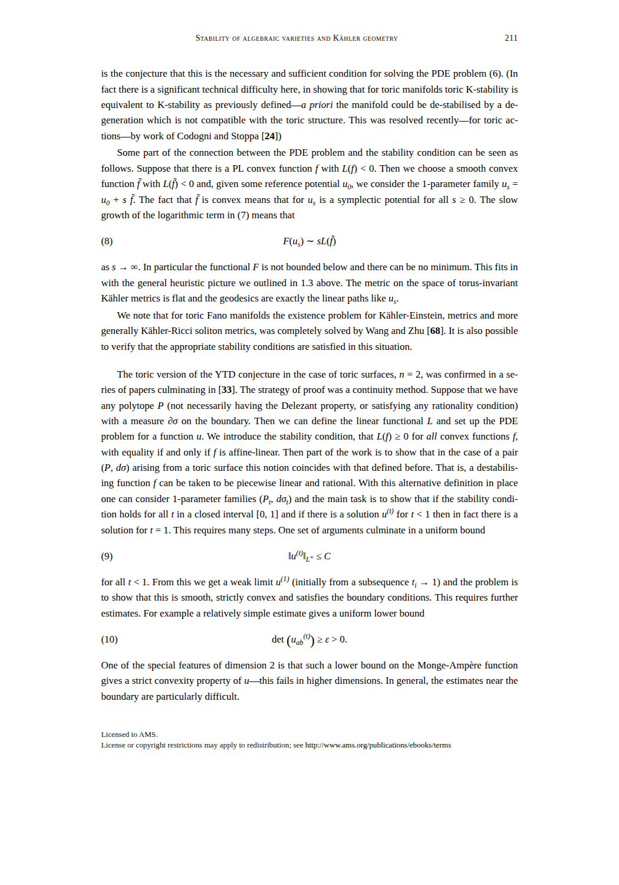Stability of algebraic varieties and Kähler geometry 211
is the conjecture that this is the necessary and sufficient condition for solving the PDE problem (6). (In fact there is a significant technical difficulty here, in showing that for toric manifolds toric K-stability is equivalent to K-stability as previously defined—a priori the manifold could be de-stabilised by a degeneration which is not compatible with the toric structure. This was resolved recently—for toric actions—by work of Codogni and Stoppa [24])
Some part of the connection between the PDE problem and the stability condition can be seen as follows. Suppose that there is a PL convex function f with L(f) < 0. Then we choose a smooth convex function f̃ with L(f̃) < 0 and, given some reference potential u0, we consider the 1-parameter family us = u0 + s f̃. The fact that f̃ is convex means that for us is a symplectic potential for all s ≥ 0. The slow growth of the logarithmic term in (7) means that
(8) F(us) ∼ sL(f̃)
as s → ∞. In particular the functional F is not bounded below and there can be no minimum. This fits in with the general heuristic picture we outlined in 1.3 above. The metric on the space of torus-invariant Kähler metrics is flat and the geodesics are exactly the linear paths like us.
We note that for toric Fano manifolds the existence problem for Kähler-Einstein, metrics and more generally Kähler-Ricci soliton metrics, was completely solved by Wang and Zhu [68]. It is also possible to verify that the appropriate stability conditions are satisfied in this situation.
The toric version of the YTD conjecture in the case of toric surfaces, n = 2, was confirmed in a series of papers culminating in [33]. The strategy of proof was a continuity method. Suppose that we have any polytope P (not necessarily having the Delezant property, or satisfying any rationality condition) with a measure ∂σ on the boundary. Then we can define the linear functional L and set up the PDE problem for a function u. We introduce the stability condition, that L(f) ≥ 0 for all convex functions f, with equality if and only if f is affine-linear. Then part of the work is to show that in the case of a pair (P, dσ) arising from a toric surface this notion coincides with that defined before. That is, a destabilising function f can be taken to be piecewise linear and rational. With this alternative definition in place one can consider 1-parameter families (Pt, dσt) and the main task is to show that if the stability condition holds for all t in a closed interval [0, 1] and if there is a solution u(t) for t < 1 then in fact there is a solution for t = 1. This requires many steps. One set of arguments culminate in a uniform bound
(9) ‖u(t)‖L∞ ≤ C
for all t < 1. From this we get a weak limit u(1) (initially from a subsequence ti → 1) and the problem is to show that this is smooth, strictly convex and satisfies the boundary conditions. This requires further estimates. For example a relatively simple estimate gives a uniform lower bound
(10) det (uab(t)) ≥ ε > 0.
One of the special features of dimension 2 is that such a lower bound on the Monge-Ampère function gives a strict convexity property of u—this fails in higher dimensions. In general, the estimates near the boundary are particularly difficult.
Licensed to AMS.
License or copyright restrictions may apply to redistribution; see http://www.ams.org/publications/ebooks/terms